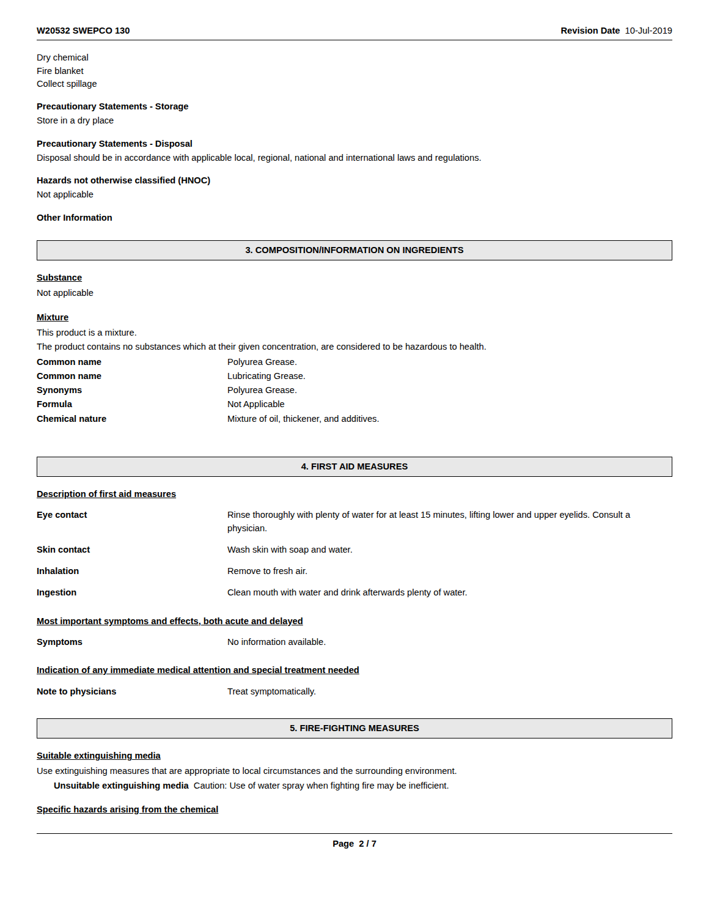W20532 SWEPCO 130 Revision Date 10-Jul-2019
Dry chemical
Fire blanket
Collect spillage
Precautionary Statements - Storage
Store in a dry place
Precautionary Statements - Disposal
Disposal should be in accordance with applicable local, regional, national and international laws and regulations.
Hazards not otherwise classified (HNOC)
Not applicable
Other Information
3. COMPOSITION/INFORMATION ON INGREDIENTS
Substance
Not applicable
Mixture
This product is a mixture.
The product contains no substances which at their given concentration, are considered to be hazardous to health.
| Common name | Polyurea Grease. |
| Common name | Lubricating Grease. |
| Synonyms | Polyurea Grease. |
| Formula | Not Applicable |
| Chemical nature | Mixture of oil, thickener, and additives. |
4. FIRST AID MEASURES
Description of first aid measures
| Eye contact | Rinse thoroughly with plenty of water for at least 15 minutes, lifting lower and upper eyelids. Consult a physician. |
| Skin contact | Wash skin with soap and water. |
| Inhalation | Remove to fresh air. |
| Ingestion | Clean mouth with water and drink afterwards plenty of water. |
Most important symptoms and effects, both acute and delayed
| Symptoms | No information available. |
Indication of any immediate medical attention and special treatment needed
| Note to physicians | Treat symptomatically. |
5. FIRE-FIGHTING MEASURES
Suitable extinguishing media
Use extinguishing measures that are appropriate to local circumstances and the surrounding environment.
Unsuitable extinguishing media Caution: Use of water spray when fighting fire may be inefficient.
Specific hazards arising from the chemical
Page 2 / 7